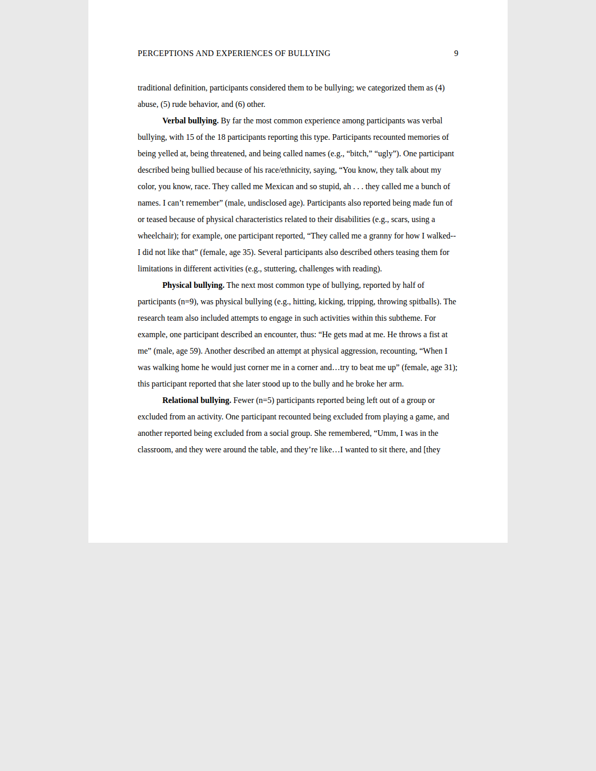Perceptions and Experiences of Bullying 9
traditional definition, participants considered them to be bullying; we categorized them as (4) abuse, (5) rude behavior, and (6) other.
Verbal bullying. By far the most common experience among participants was verbal bullying, with 15 of the 18 participants reporting this type. Participants recounted memories of being yelled at, being threatened, and being called names (e.g., “bitch,” “ugly”). One participant described being bullied because of his race/ethnicity, saying, “You know, they talk about my color, you know, race. They called me Mexican and so stupid, ah . . . they called me a bunch of names. I can’t remember” (male, undisclosed age). Participants also reported being made fun of or teased because of physical characteristics related to their disabilities (e.g., scars, using a wheelchair); for example, one participant reported, “They called me a granny for how I walked--I did not like that” (female, age 35). Several participants also described others teasing them for limitations in different activities (e.g., stuttering, challenges with reading).
Physical bullying. The next most common type of bullying, reported by half of participants (n=9), was physical bullying (e.g., hitting, kicking, tripping, throwing spitballs). The research team also included attempts to engage in such activities within this subtheme. For example, one participant described an encounter, thus: “He gets mad at me. He throws a fist at me” (male, age 59). Another described an attempt at physical aggression, recounting, “When I was walking home he would just corner me in a corner and…try to beat me up” (female, age 31); this participant reported that she later stood up to the bully and he broke her arm.
Relational bullying. Fewer (n=5) participants reported being left out of a group or excluded from an activity. One participant recounted being excluded from playing a game, and another reported being excluded from a social group. She remembered, “Umm, I was in the classroom, and they were around the table, and they’re like…I wanted to sit there, and [they